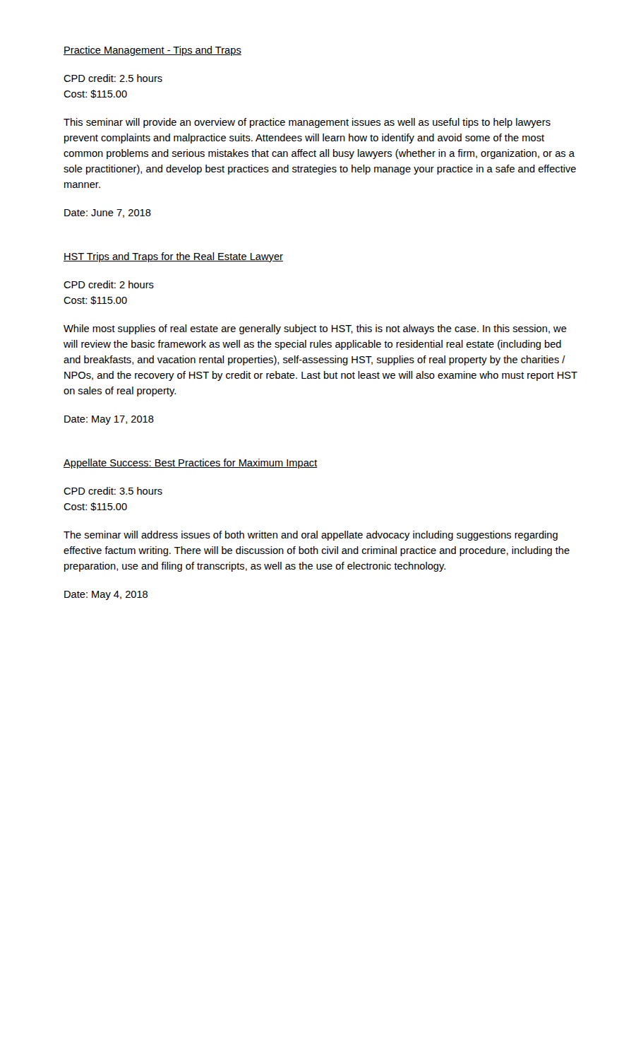Practice Management - Tips and Traps
CPD credit: 2.5 hours
Cost: $115.00
This seminar will provide an overview of practice management issues as well as useful tips to help lawyers prevent complaints and malpractice suits. Attendees will learn how to identify and avoid some of the most common problems and serious mistakes that can affect all busy lawyers (whether in a firm, organization, or as a sole practitioner), and develop best practices and strategies to help manage your practice in a safe and effective manner.
Date: June 7, 2018
HST Trips and Traps for the Real Estate Lawyer
CPD credit: 2 hours
Cost: $115.00
While most supplies of real estate are generally subject to HST, this is not always the case. In this session, we will review the basic framework as well as the special rules applicable to residential real estate (including bed and breakfasts, and vacation rental properties), self-assessing HST, supplies of real property by the charities / NPOs, and the recovery of HST by credit or rebate. Last but not least we will also examine who must report HST on sales of real property.
Date: May 17, 2018
Appellate Success: Best Practices for Maximum Impact
CPD credit: 3.5 hours
Cost: $115.00
The seminar will address issues of both written and oral appellate advocacy including suggestions regarding effective factum writing. There will be discussion of both civil and criminal practice and procedure, including the preparation, use and filing of transcripts, as well as the use of electronic technology.
Date: May 4, 2018